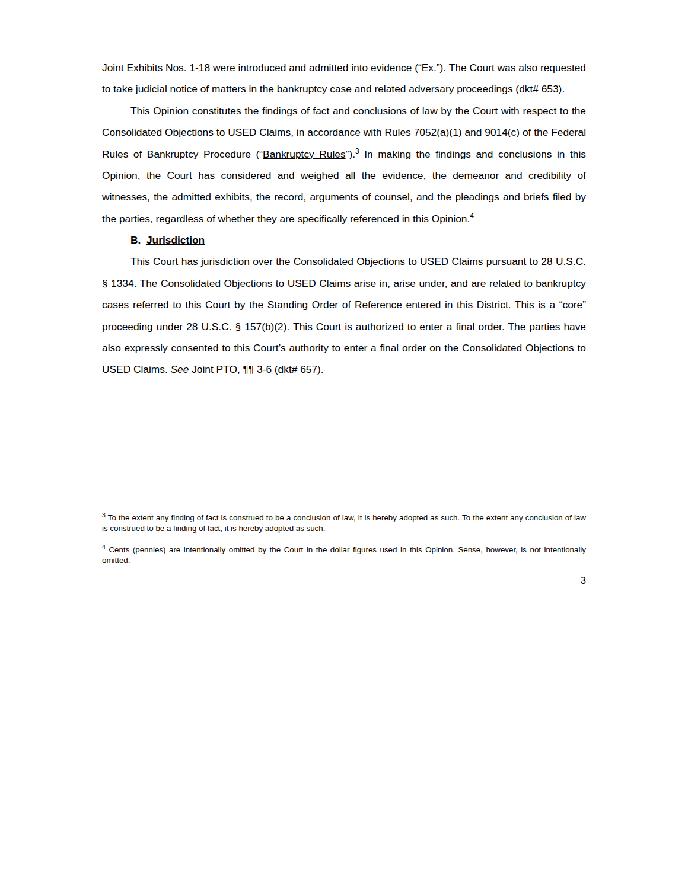Joint Exhibits Nos. 1-18 were introduced and admitted into evidence (“Ex.”). The Court was also requested to take judicial notice of matters in the bankruptcy case and related adversary proceedings (dkt# 653).
This Opinion constitutes the findings of fact and conclusions of law by the Court with respect to the Consolidated Objections to USED Claims, in accordance with Rules 7052(a)(1) and 9014(c) of the Federal Rules of Bankruptcy Procedure (“Bankruptcy Rules”).3 In making the findings and conclusions in this Opinion, the Court has considered and weighed all the evidence, the demeanor and credibility of witnesses, the admitted exhibits, the record, arguments of counsel, and the pleadings and briefs filed by the parties, regardless of whether they are specifically referenced in this Opinion.4
B. Jurisdiction
This Court has jurisdiction over the Consolidated Objections to USED Claims pursuant to 28 U.S.C. § 1334. The Consolidated Objections to USED Claims arise in, arise under, and are related to bankruptcy cases referred to this Court by the Standing Order of Reference entered in this District. This is a “core” proceeding under 28 U.S.C. § 157(b)(2). This Court is authorized to enter a final order. The parties have also expressly consented to this Court’s authority to enter a final order on the Consolidated Objections to USED Claims. See Joint PTO, ¶¶ 3-6 (dkt# 657).
3 To the extent any finding of fact is construed to be a conclusion of law, it is hereby adopted as such. To the extent any conclusion of law is construed to be a finding of fact, it is hereby adopted as such.
4 Cents (pennies) are intentionally omitted by the Court in the dollar figures used in this Opinion. Sense, however, is not intentionally omitted.
3